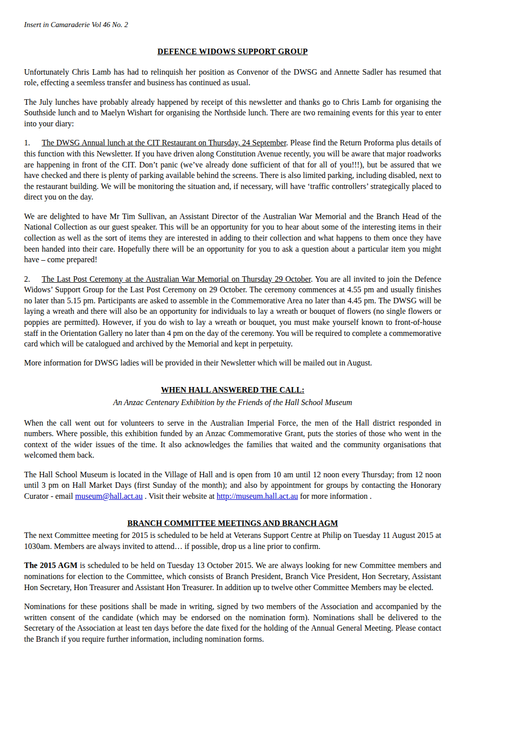Insert in Camaraderie Vol 46 No. 2
DEFENCE WIDOWS SUPPORT GROUP
Unfortunately Chris Lamb has had to relinquish her position as Convenor of the DWSG and Annette Sadler has resumed that role, effecting a seemless transfer and business has continued as usual.
The July lunches have probably already happened by receipt of this newsletter and thanks go to Chris Lamb for organising the Southside lunch and to Maelyn Wishart for organising the Northside lunch. There are two remaining events for this year to enter into your diary:
1. The DWSG Annual lunch at the CIT Restaurant on Thursday, 24 September. Please find the Return Proforma plus details of this function with this Newsletter. If you have driven along Constitution Avenue recently, you will be aware that major roadworks are happening in front of the CIT. Don’t panic (we’ve already done sufficient of that for all of you!!!), but be assured that we have checked and there is plenty of parking available behind the screens. There is also limited parking, including disabled, next to the restaurant building. We will be monitoring the situation and, if necessary, will have ‘traffic controllers’ strategically placed to direct you on the day.
We are delighted to have Mr Tim Sullivan, an Assistant Director of the Australian War Memorial and the Branch Head of the National Collection as our guest speaker. This will be an opportunity for you to hear about some of the interesting items in their collection as well as the sort of items they are interested in adding to their collection and what happens to them once they have been handed into their care. Hopefully there will be an opportunity for you to ask a question about a particular item you might have – come prepared!
2. The Last Post Ceremony at the Australian War Memorial on Thursday 29 October. You are all invited to join the Defence Widows’ Support Group for the Last Post Ceremony on 29 October. The ceremony commences at 4.55 pm and usually finishes no later than 5.15 pm. Participants are asked to assemble in the Commemorative Area no later than 4.45 pm. The DWSG will be laying a wreath and there will also be an opportunity for individuals to lay a wreath or bouquet of flowers (no single flowers or poppies are permitted). However, if you do wish to lay a wreath or bouquet, you must make yourself known to front-of-house staff in the Orientation Gallery no later than 4 pm on the day of the ceremony. You will be required to complete a commemorative card which will be catalogued and archived by the Memorial and kept in perpetuity.
More information for DWSG ladies will be provided in their Newsletter which will be mailed out in August.
WHEN HALL ANSWERED THE CALL:
An Anzac Centenary Exhibition by the Friends of the Hall School Museum
When the call went out for volunteers to serve in the Australian Imperial Force, the men of the Hall district responded in numbers. Where possible, this exhibition funded by an Anzac Commemorative Grant, puts the stories of those who went in the context of the wider issues of the time. It also acknowledges the families that waited and the community organisations that welcomed them back.
The Hall School Museum is located in the Village of Hall and is open from 10 am until 12 noon every Thursday; from 12 noon until 3 pm on Hall Market Days (first Sunday of the month); and also by appointment for groups by contacting the Honorary Curator - email museum@hall.act.au . Visit their website at http://museum.hall.act.au for more information .
BRANCH COMMITTEE MEETINGS AND BRANCH AGM
The next Committee meeting for 2015 is scheduled to be held at Veterans Support Centre at Philip on Tuesday 11 August 2015 at 1030am. Members are always invited to attend… if possible, drop us a line prior to confirm.
The 2015 AGM is scheduled to be held on Tuesday 13 October 2015. We are always looking for new Committee members and nominations for election to the Committee, which consists of Branch President, Branch Vice President, Hon Secretary, Assistant Hon Secretary, Hon Treasurer and Assistant Hon Treasurer. In addition up to twelve other Committee Members may be elected.
Nominations for these positions shall be made in writing, signed by two members of the Association and accompanied by the written consent of the candidate (which may be endorsed on the nomination form). Nominations shall be delivered to the Secretary of the Association at least ten days before the date fixed for the holding of the Annual General Meeting. Please contact the Branch if you require further information, including nomination forms.